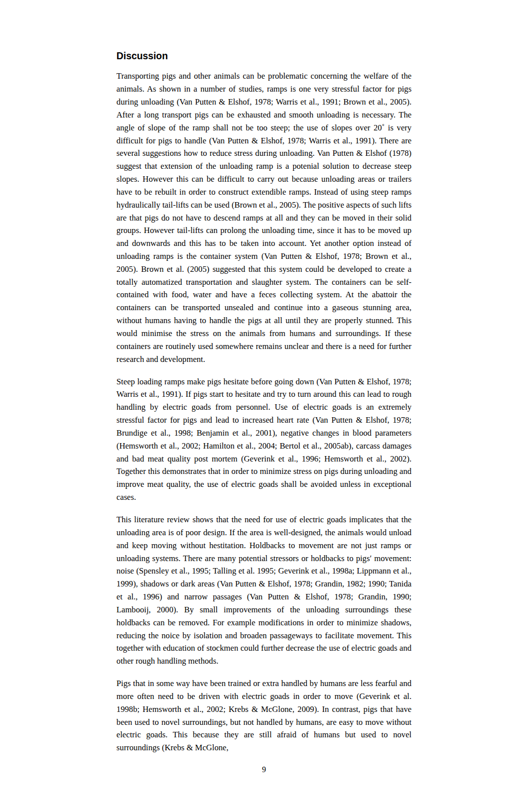Discussion
Transporting pigs and other animals can be problematic concerning the welfare of the animals. As shown in a number of studies, ramps is one very stressful factor for pigs during unloading (Van Putten & Elshof, 1978; Warris et al., 1991; Brown et al., 2005). After a long transport pigs can be exhausted and smooth unloading is necessary. The angle of slope of the ramp shall not be too steep; the use of slopes over 20˚ is very difficult for pigs to handle (Van Putten & Elshof, 1978; Warris et al., 1991). There are several suggestions how to reduce stress during unloading. Van Putten & Elshof (1978) suggest that extension of the unloading ramp is a potenial solution to decrease steep slopes. However this can be difficult to carry out because unloading areas or trailers have to be rebuilt in order to construct extendible ramps. Instead of using steep ramps hydraulically tail-lifts can be used (Brown et al., 2005). The positive aspects of such lifts are that pigs do not have to descend ramps at all and they can be moved in their solid groups. However tail-lifts can prolong the unloading time, since it has to be moved up and downwards and this has to be taken into account. Yet another option instead of unloading ramps is the container system (Van Putten & Elshof, 1978; Brown et al., 2005). Brown et al. (2005) suggested that this system could be developed to create a totally automatized transportation and slaughter system. The containers can be self-contained with food, water and have a feces collecting system. At the abattoir the containers can be transported unsealed and continue into a gaseous stunning area, without humans having to handle the pigs at all until they are properly stunned. This would minimise the stress on the animals from humans and surroundings. If these containers are routinely used somewhere remains unclear and there is a need for further research and development.
Steep loading ramps make pigs hesitate before going down (Van Putten & Elshof, 1978; Warris et al., 1991). If pigs start to hesitate and try to turn around this can lead to rough handling by electric goads from personnel. Use of electric goads is an extremely stressful factor for pigs and lead to increased heart rate (Van Putten & Elshof, 1978; Brundige et al., 1998; Benjamin et al., 2001), negative changes in blood parameters (Hemsworth et al., 2002; Hamilton et al., 2004; Bertol et al., 2005ab), carcass damages and bad meat quality post mortem (Geverink et al., 1996; Hemsworth et al., 2002). Together this demonstrates that in order to minimize stress on pigs during unloading and improve meat quality, the use of electric goads shall be avoided unless in exceptional cases.
This literature review shows that the need for use of electric goads implicates that the unloading area is of poor design. If the area is well-designed, the animals would unload and keep moving without hestitation. Holdbacks to movement are not just ramps or unloading systems. There are many potential stressors or holdbacks to pigsʹ movement: noise (Spensley et al., 1995; Talling et al. 1995; Geverink et al., 1998a; Lippmann et al., 1999), shadows or dark areas (Van Putten & Elshof, 1978; Grandin, 1982; 1990; Tanida et al., 1996) and narrow passages (Van Putten & Elshof, 1978; Grandin, 1990; Lambooij, 2000). By small improvements of the unloading surroundings these holdbacks can be removed. For example modifications in order to minimize shadows, reducing the noice by isolation and broaden passageways to facilitate movement. This together with education of stockmen could further decrease the use of electric goads and other rough handling methods.
Pigs that in some way have been trained or extra handled by humans are less fearful and more often need to be driven with electric goads in order to move (Geverink et al. 1998b; Hemsworth et al., 2002; Krebs & McGlone, 2009). In contrast, pigs that have been used to novel surroundings, but not handled by humans, are easy to move without electric goads. This because they are still afraid of humans but used to novel surroundings (Krebs & McGlone,
9